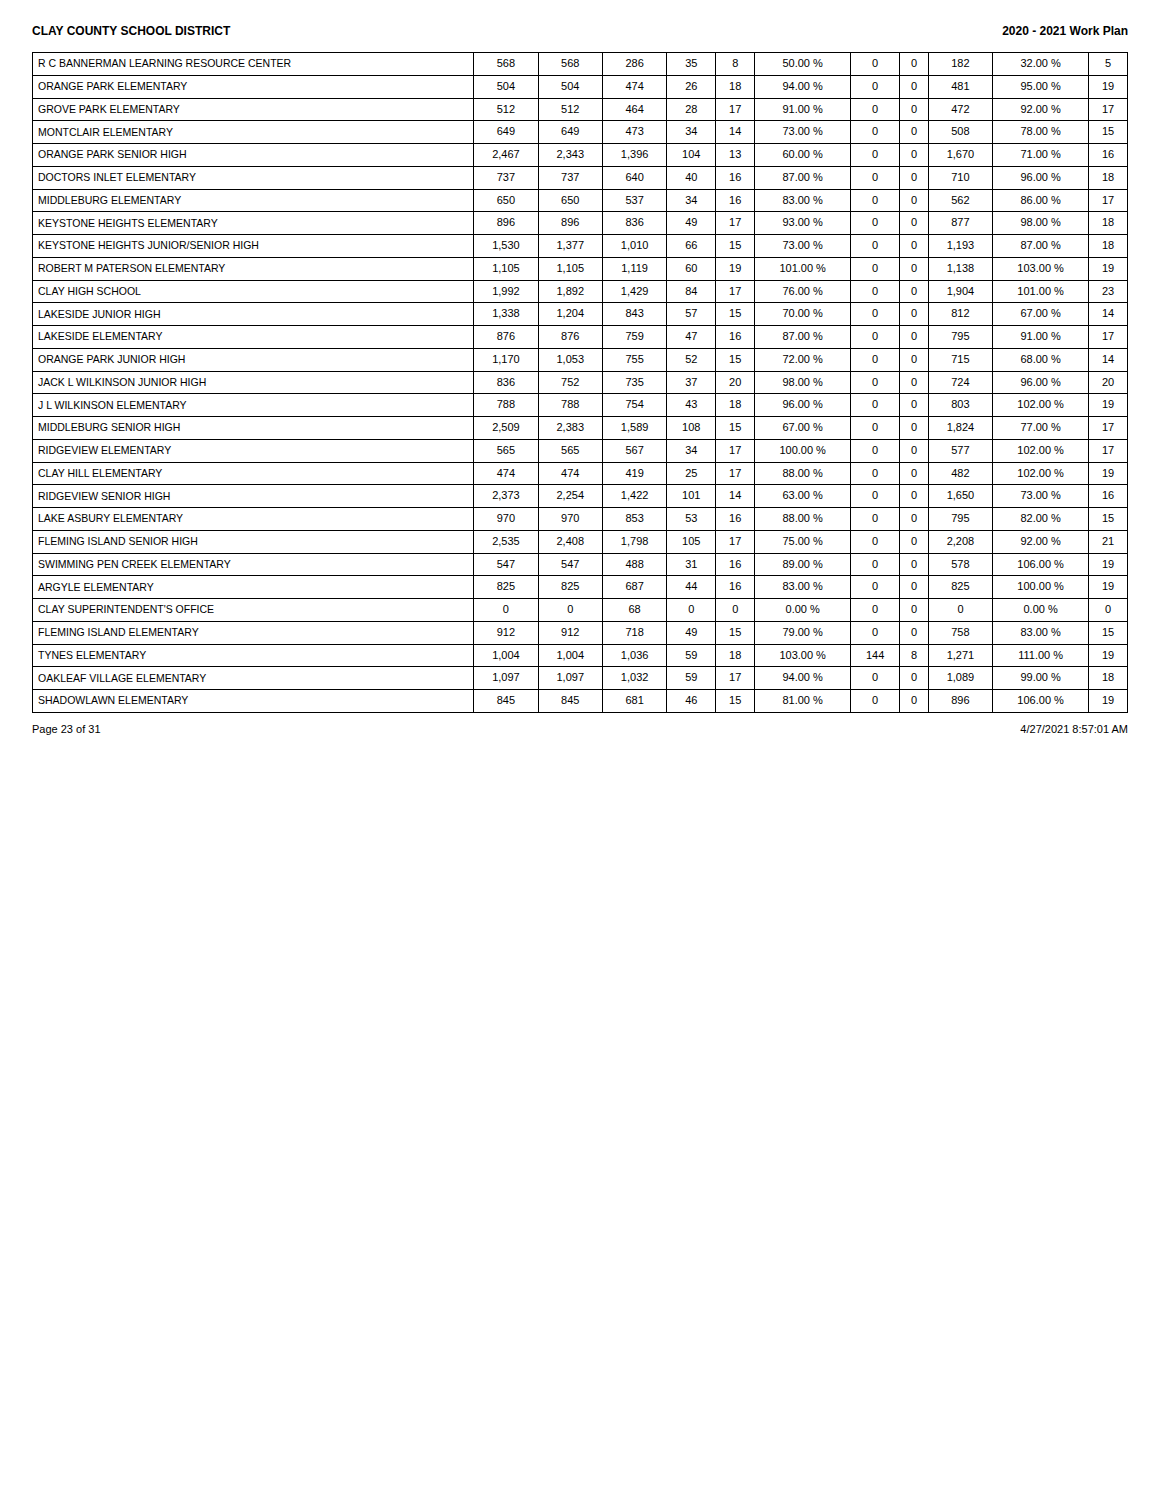CLAY COUNTY SCHOOL DISTRICT 2020 - 2021 Work Plan
| R C BANNERMAN LEARNING RESOURCE CENTER | 568 | 568 | 286 | 35 | 8 | 50.00 % | 0 | 0 | 182 | 32.00 % | 5 |
| ORANGE PARK ELEMENTARY | 504 | 504 | 474 | 26 | 18 | 94.00 % | 0 | 0 | 481 | 95.00 % | 19 |
| GROVE PARK ELEMENTARY | 512 | 512 | 464 | 28 | 17 | 91.00 % | 0 | 0 | 472 | 92.00 % | 17 |
| MONTCLAIR ELEMENTARY | 649 | 649 | 473 | 34 | 14 | 73.00 % | 0 | 0 | 508 | 78.00 % | 15 |
| ORANGE PARK SENIOR HIGH | 2,467 | 2,343 | 1,396 | 104 | 13 | 60.00 % | 0 | 0 | 1,670 | 71.00 % | 16 |
| DOCTORS INLET ELEMENTARY | 737 | 737 | 640 | 40 | 16 | 87.00 % | 0 | 0 | 710 | 96.00 % | 18 |
| MIDDLEBURG ELEMENTARY | 650 | 650 | 537 | 34 | 16 | 83.00 % | 0 | 0 | 562 | 86.00 % | 17 |
| KEYSTONE HEIGHTS ELEMENTARY | 896 | 896 | 836 | 49 | 17 | 93.00 % | 0 | 0 | 877 | 98.00 % | 18 |
| KEYSTONE HEIGHTS JUNIOR/SENIOR HIGH | 1,530 | 1,377 | 1,010 | 66 | 15 | 73.00 % | 0 | 0 | 1,193 | 87.00 % | 18 |
| ROBERT M PATERSON ELEMENTARY | 1,105 | 1,105 | 1,119 | 60 | 19 | 101.00 % | 0 | 0 | 1,138 | 103.00 % | 19 |
| CLAY HIGH SCHOOL | 1,992 | 1,892 | 1,429 | 84 | 17 | 76.00 % | 0 | 0 | 1,904 | 101.00 % | 23 |
| LAKESIDE JUNIOR HIGH | 1,338 | 1,204 | 843 | 57 | 15 | 70.00 % | 0 | 0 | 812 | 67.00 % | 14 |
| LAKESIDE ELEMENTARY | 876 | 876 | 759 | 47 | 16 | 87.00 % | 0 | 0 | 795 | 91.00 % | 17 |
| ORANGE PARK JUNIOR HIGH | 1,170 | 1,053 | 755 | 52 | 15 | 72.00 % | 0 | 0 | 715 | 68.00 % | 14 |
| JACK L WILKINSON JUNIOR HIGH | 836 | 752 | 735 | 37 | 20 | 98.00 % | 0 | 0 | 724 | 96.00 % | 20 |
| J L WILKINSON ELEMENTARY | 788 | 788 | 754 | 43 | 18 | 96.00 % | 0 | 0 | 803 | 102.00 % | 19 |
| MIDDLEBURG SENIOR HIGH | 2,509 | 2,383 | 1,589 | 108 | 15 | 67.00 % | 0 | 0 | 1,824 | 77.00 % | 17 |
| RIDGEVIEW ELEMENTARY | 565 | 565 | 567 | 34 | 17 | 100.00 % | 0 | 0 | 577 | 102.00 % | 17 |
| CLAY HILL ELEMENTARY | 474 | 474 | 419 | 25 | 17 | 88.00 % | 0 | 0 | 482 | 102.00 % | 19 |
| RIDGEVIEW SENIOR HIGH | 2,373 | 2,254 | 1,422 | 101 | 14 | 63.00 % | 0 | 0 | 1,650 | 73.00 % | 16 |
| LAKE ASBURY ELEMENTARY | 970 | 970 | 853 | 53 | 16 | 88.00 % | 0 | 0 | 795 | 82.00 % | 15 |
| FLEMING ISLAND SENIOR HIGH | 2,535 | 2,408 | 1,798 | 105 | 17 | 75.00 % | 0 | 0 | 2,208 | 92.00 % | 21 |
| SWIMMING PEN CREEK ELEMENTARY | 547 | 547 | 488 | 31 | 16 | 89.00 % | 0 | 0 | 578 | 106.00 % | 19 |
| ARGYLE ELEMENTARY | 825 | 825 | 687 | 44 | 16 | 83.00 % | 0 | 0 | 825 | 100.00 % | 19 |
| CLAY SUPERINTENDENT'S OFFICE | 0 | 0 | 68 | 0 | 0 | 0.00 % | 0 | 0 | 0 | 0.00 % | 0 |
| FLEMING ISLAND ELEMENTARY | 912 | 912 | 718 | 49 | 15 | 79.00 % | 0 | 0 | 758 | 83.00 % | 15 |
| TYNES ELEMENTARY | 1,004 | 1,004 | 1,036 | 59 | 18 | 103.00 % | 144 | 8 | 1,271 | 111.00 % | 19 |
| OAKLEAF VILLAGE ELEMENTARY | 1,097 | 1,097 | 1,032 | 59 | 17 | 94.00 % | 0 | 0 | 1,089 | 99.00 % | 18 |
| SHADOWLAWN ELEMENTARY | 845 | 845 | 681 | 46 | 15 | 81.00 % | 0 | 0 | 896 | 106.00 % | 19 |
Page 23 of 31 4/27/2021 8:57:01 AM